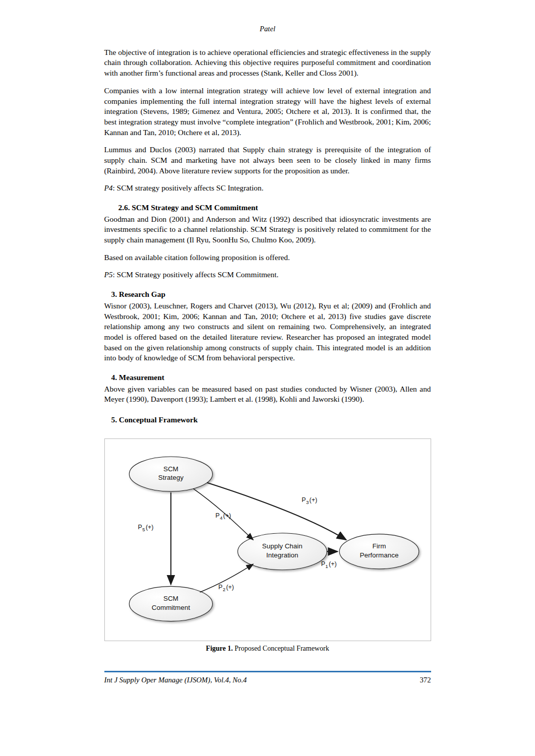Patel
The objective of integration is to achieve operational efficiencies and strategic effectiveness in the supply chain through collaboration. Achieving this objective requires purposeful commitment and coordination with another firm’s functional areas and processes (Stank, Keller and Closs 2001).
Companies with a low internal integration strategy will achieve low level of external integration and companies implementing the full internal integration strategy will have the highest levels of external integration (Stevens, 1989; Gimenez and Ventura, 2005; Otchere et al, 2013). It is confirmed that, the best integration strategy must involve “complete integration” (Frohlich and Westbrook, 2001; Kim, 2006; Kannan and Tan, 2010; Otchere et al, 2013).
Lummus and Duclos (2003) narrated that Supply chain strategy is prerequisite of the integration of supply chain. SCM and marketing have not always been seen to be closely linked in many firms (Rainbird, 2004). Above literature review supports for the proposition as under.
P4: SCM strategy positively affects SC Integration.
2.6. SCM Strategy and SCM Commitment
Goodman and Dion (2001) and Anderson and Witz (1992) described that idiosyncratic investments are investments specific to a channel relationship. SCM Strategy is positively related to commitment for the supply chain management (Il Ryu, SoonHu So, Chulmo Koo, 2009).
Based on available citation following proposition is offered.
P5: SCM Strategy positively affects SCM Commitment.
3. Research Gap
Wisnor (2003), Leuschner, Rogers and Charvet (2013), Wu (2012), Ryu et al; (2009) and (Frohlich and Westbrook, 2001; Kim, 2006; Kannan and Tan, 2010; Otchere et al, 2013) five studies gave discrete relationship among any two constructs and silent on remaining two. Comprehensively, an integrated model is offered based on the detailed literature review. Researcher has proposed an integrated model based on the given relationship among constructs of supply chain. This integrated model is an addition into body of knowledge of SCM from behavioral perspective.
4. Measurement
Above given variables can be measured based on past studies conducted by Wisner (2003), Allen and Meyer (1990), Davenport (1993); Lambert et al. (1998), Kohli and Jaworski (1990).
5. Conceptual Framework
SCM Strategy SCM Commitment Supply Chain Integration Firm Performance P 3 (+) P 4 (+) P 5 (+) P 2 (+) P 1 (+)
Figure 1. Proposed Conceptual Framework
Int J Supply Oper Manage (IJSOM), Vol.4, No.4 372